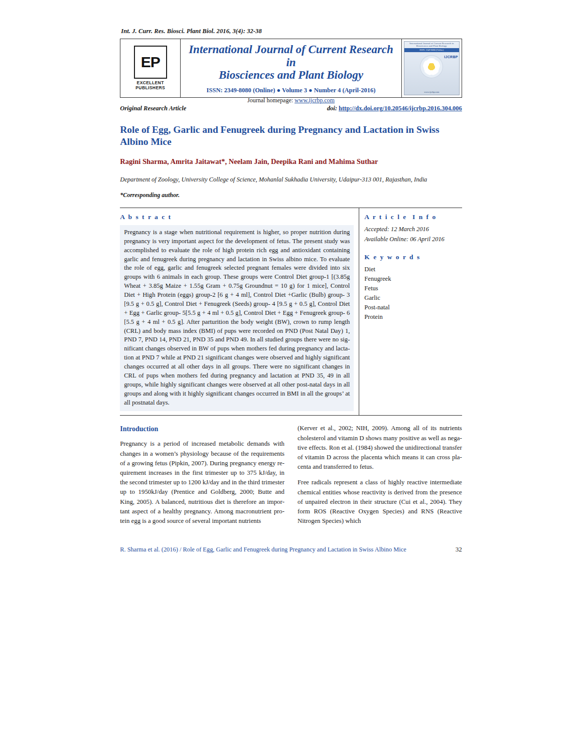Int. J. Curr. Res. Biosci. Plant Biol. 2016, 3(4): 32-38
EP
EXCELLENT
PUBLISHERS
International Journal of Current Research in
Biosciences and Plant Biology
ISSN: 2349-8080 (Online) ● Volume 3 ● Number 4 (April-2016)
Journal homepage: www.ijcrbp.com
International Journal of Current Research in
Biosciences and Plant Biology
ISSN: 2349-8080 (Online)
IJCRBP
www.ijcrbp.com
Original Research Article
doi: http://dx.doi.org/10.20546/ijcrbp.2016.304.006
Role of Egg, Garlic and Fenugreek during Pregnancy and Lactation in Swiss Albino Mice
Ragini Sharma, Amrita Jaitawat*, Neelam Jain, Deepika Rani and Mahima Suthar
Department of Zoology, University College of Science, Mohanlal Sukhadia University, Udaipur-313 001, Rajasthan, India
*Corresponding author.
A b s t r a c t
Pregnancy is a stage when nutritional requirement is higher, so proper nutrition during pregnancy is very important aspect for the development of fetus. The present study was accomplished to evaluate the role of high protein rich egg and antioxidant containing garlic and fenugreek during pregnancy and lactation in Swiss albino mice. To evaluate the role of egg, garlic and fenugreek selected pregnant females were divided into six groups with 6 animals in each group. These groups were Control Diet group-1 [(3.85g Wheat + 3.85g Maize + 1.55g Gram + 0.75g Groundnut = 10 g) for 1 mice], Control Diet + High Protein (eggs) group-2 [6 g + 4 ml], Control Diet +Garlic (Bulb) group- 3 [9.5 g + 0.5 g], Control Diet + Fenugreek (Seeds) group- 4 [9.5 g + 0.5 g], Control Diet + Egg + Garlic group- 5[5.5 g + 4 ml + 0.5 g], Control Diet + Egg + Fenugreek group- 6 [5.5 g + 4 ml + 0.5 g]. After parturition the body weight (BW), crown to rump length (CRL) and body mass index (BMI) of pups were recorded on PND (Post Natal Day) 1, PND 7, PND 14, PND 21, PND 35 and PND 49. In all studied groups there were no significant changes observed in BW of pups when mothers fed during pregnancy and lactation at PND 7 while at PND 21 significant changes were observed and highly significant changes occurred at all other days in all groups. There were no significant changes in CRL of pups when mothers fed during pregnancy and lactation at PND 35, 49 in all groups, while highly significant changes were observed at all other post-natal days in all groups and along with it highly significant changes occurred in BMI in all the groups’ at all postnatal days.
A r t i c l e I n f o
Accepted: 12 March 2016
Available Online: 06 April 2016
K e y w o r d s
Diet
Fenugreek
Fetus
Garlic
Post-natal
Protein
Introduction
Pregnancy is a period of increased metabolic demands with changes in a women’s physiology because of the requirements of a growing fetus (Pipkin, 2007). During pregnancy energy requirement increases in the first trimester up to 375 kJ/day, in the second trimester up to 1200 kJ/day and in the third trimester up to 1950kJ/day (Prentice and Goldberg, 2000; Butte and King, 2005). A balanced, nutritious diet is therefore an important aspect of a healthy pregnancy. Among macronutrient protein egg is a good source of several important nutrients
(Kerver et al., 2002; NIH, 2009). Among all of its nutrients cholesterol and vitamin D shows many positive as well as negative effects. Ron et al. (1984) showed the unidirectional transfer of vitamin D across the placenta which means it can cross placenta and transferred to fetus.
Free radicals represent a class of highly reactive intermediate chemical entities whose reactivity is derived from the presence of unpaired electron in their structure (Cui et al., 2004). They form ROS (Reactive Oxygen Species) and RNS (Reactive Nitrogen Species) which
R. Sharma et al. (2016) / Role of Egg, Garlic and Fenugreek during Pregnancy and Lactation in Swiss Albino Mice
32